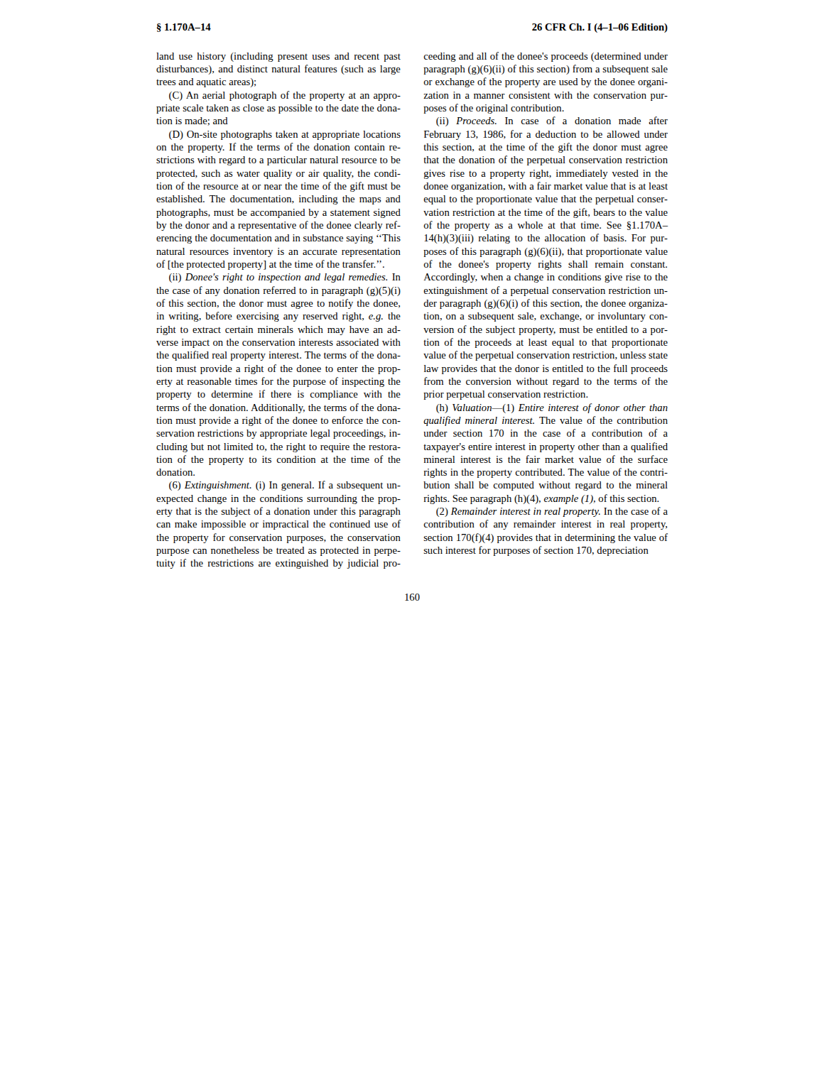§ 1.170A–14 26 CFR Ch. I (4–1–06 Edition)
land use history (including present uses and recent past disturbances), and distinct natural features (such as large trees and aquatic areas);
(C) An aerial photograph of the property at an appropriate scale taken as close as possible to the date the donation is made; and
(D) On-site photographs taken at appropriate locations on the property. If the terms of the donation contain restrictions with regard to a particular natural resource to be protected, such as water quality or air quality, the condition of the resource at or near the time of the gift must be established. The documentation, including the maps and photographs, must be accompanied by a statement signed by the donor and a representative of the donee clearly referencing the documentation and in substance saying ‘‘This natural resources inventory is an accurate representation of [the protected property] at the time of the transfer.’’.
(ii) Donee's right to inspection and legal remedies. In the case of any donation referred to in paragraph (g)(5)(i) of this section, the donor must agree to notify the donee, in writing, before exercising any reserved right, e.g. the right to extract certain minerals which may have an adverse impact on the conservation interests associated with the qualified real property interest. The terms of the donation must provide a right of the donee to enter the property at reasonable times for the purpose of inspecting the property to determine if there is compliance with the terms of the donation. Additionally, the terms of the donation must provide a right of the donee to enforce the conservation restrictions by appropriate legal proceedings, including but not limited to, the right to require the restoration of the property to its condition at the time of the donation.
(6) Extinguishment. (i) In general. If a subsequent unexpected change in the conditions surrounding the property that is the subject of a donation under this paragraph can make impossible or impractical the continued use of the property for conservation purposes, the conservation purpose can nonetheless be treated as protected in perpetuity if the restrictions are extinguished by judicial proceeding and all of the donee's proceeds (determined under paragraph (g)(6)(ii) of this section) from a subsequent sale or exchange of the property are used by the donee organization in a manner consistent with the conservation purposes of the original contribution.
(ii) Proceeds. In case of a donation made after February 13, 1986, for a deduction to be allowed under this section, at the time of the gift the donor must agree that the donation of the perpetual conservation restriction gives rise to a property right, immediately vested in the donee organization, with a fair market value that is at least equal to the proportionate value that the perpetual conservation restriction at the time of the gift, bears to the value of the property as a whole at that time. See §1.170A–14(h)(3)(iii) relating to the allocation of basis. For purposes of this paragraph (g)(6)(ii), that proportionate value of the donee's property rights shall remain constant. Accordingly, when a change in conditions give rise to the extinguishment of a perpetual conservation restriction under paragraph (g)(6)(i) of this section, the donee organization, on a subsequent sale, exchange, or involuntary conversion of the subject property, must be entitled to a portion of the proceeds at least equal to that proportionate value of the perpetual conservation restriction, unless state law provides that the donor is entitled to the full proceeds from the conversion without regard to the terms of the prior perpetual conservation restriction.
(h) Valuation—(1) Entire interest of donor other than qualified mineral interest. The value of the contribution under section 170 in the case of a contribution of a taxpayer's entire interest in property other than a qualified mineral interest is the fair market value of the surface rights in the property contributed. The value of the contribution shall be computed without regard to the mineral rights. See paragraph (h)(4), example (1), of this section.
(2) Remainder interest in real property. In the case of a contribution of any remainder interest in real property, section 170(f)(4) provides that in determining the value of such interest for purposes of section 170, depreciation
160